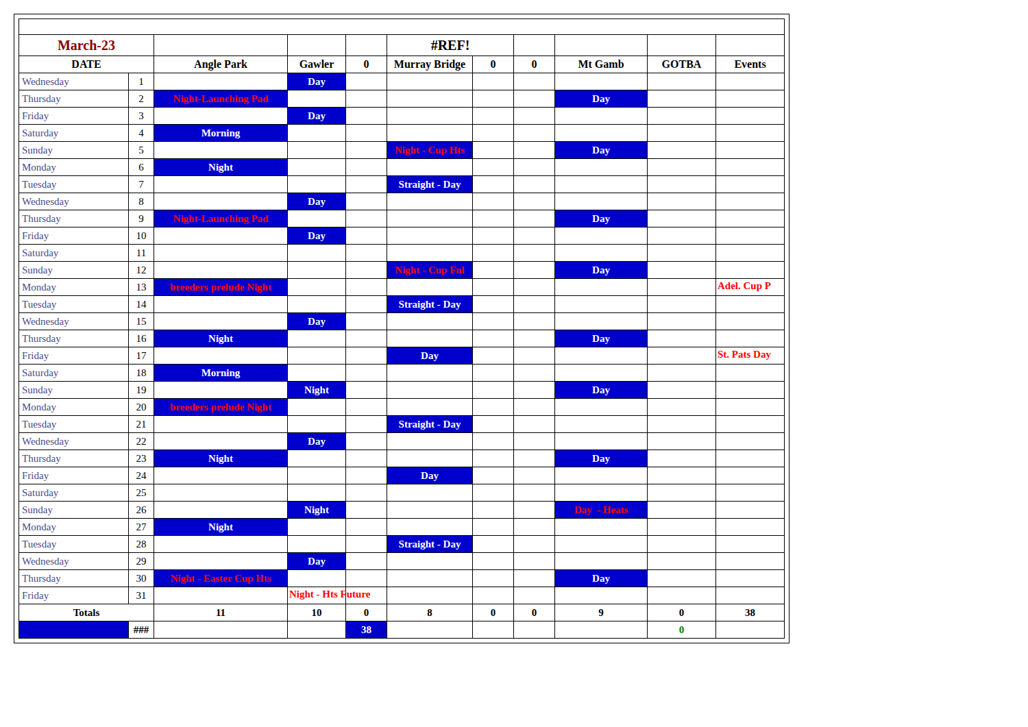| March-23 | | | | #REF! | | | | |
| DATE | Angle Park | Gawler | 0 | Murray Bridge | 0 | 0 | Mt Gamb | GOTBA | Events |
| Wednesday | 1 | | Day | | | | | | | |
| Thursday | 2 | Night-Launching Pad | | | | | | Day | | |
| Friday | 3 | | Day | | | | | | | |
| Saturday | 4 | Morning | | | | | | | | |
| Sunday | 5 | | | | Night - Cup Hts | | | Day | | |
| Monday | 6 | Night | | | | | | | | |
| Tuesday | 7 | | | | Straight - Day | | | | | |
| Wednesday | 8 | | Day | | | | | | | |
| Thursday | 9 | Night-Launching Pad | | | | | | Day | | |
| Friday | 10 | | Day | | | | | | | |
| Saturday | 11 | | | | | | | | | |
| Sunday | 12 | | | | Night - Cup Fnl | | | Day | | |
| Monday | 13 | breeders prelude Night | | | | | | | | Adel. Cup P |
| Tuesday | 14 | | | | Straight - Day | | | | | |
| Wednesday | 15 | | Day | | | | | | | |
| Thursday | 16 | Night | | | | | | Day | | |
| Friday | 17 | | | | Day | | | | | St. Pats Day |
| Saturday | 18 | Morning | | | | | | | | |
| Sunday | 19 | | Night | | | | | Day | | |
| Monday | 20 | breeders prelude Night | | | | | | | | |
| Tuesday | 21 | | | | Straight - Day | | | | | |
| Wednesday | 22 | | Day | | | | | | | |
| Thursday | 23 | Night | | | | | | Day | | |
| Friday | 24 | | | | Day | | | | | |
| Saturday | 25 | | | | | | | | | |
| Sunday | 26 | | Night | | | | | Day - Heats | | |
| Monday | 27 | Night | | | | | | | | |
| Tuesday | 28 | | | | Straight - Day | | | | | |
| Wednesday | 29 | | Day | | | | | | | |
| Thursday | 30 | Night - Easter Cup Hts | | | | | | Day | | |
| Friday | 31 | | Night - Hts Future | | | | | | | |
| Totals | 11 | 10 | 0 | 8 | 0 | 0 | 9 | 0 | 38 |
| | ### | | | 38 | | | | | 0 | |